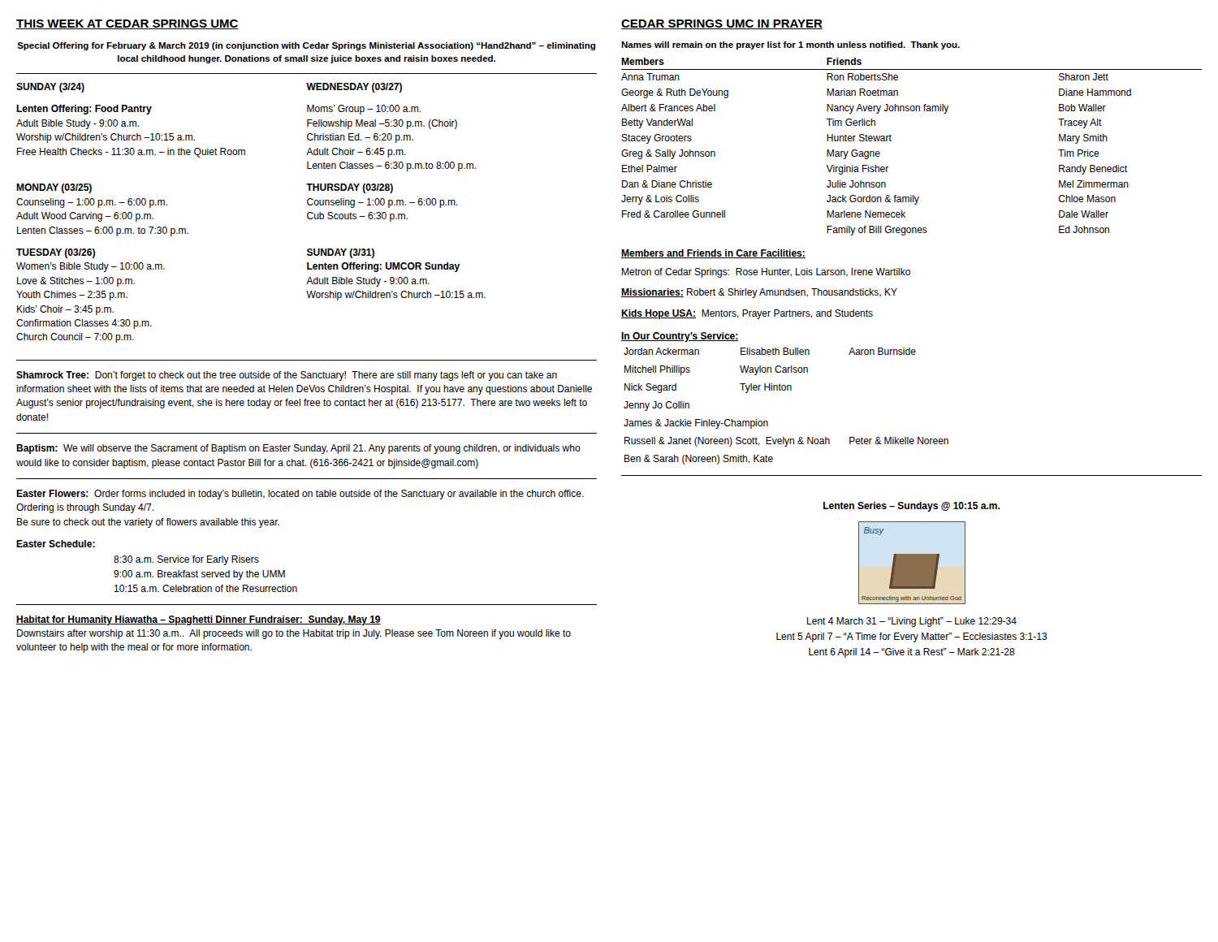THIS WEEK AT CEDAR SPRINGS UMC
Special Offering for February & March 2019 (in conjunction with Cedar Springs Ministerial Association) “Hand2hand” – eliminating local childhood hunger. Donations of small size juice boxes and raisin boxes needed.
| SUNDAY (3/24) | WEDNESDAY (03/27) |
| Lenten Offering: Food Pantry Adult Bible Study - 9:00 a.m. Worship w/Children’s Church –10:15 a.m. Free Health Checks - 11:30 a.m. – in the Quiet Room | Moms’ Group – 10:00 a.m. Fellowship Meal –5:30 p.m. (Choir) Christian Ed. – 6:20 p.m. Adult Choir – 6:45 p.m. Lenten Classes – 6:30 p.m.to 8:00 p.m. |
| MONDAY (03/25) Counseling – 1:00 p.m. – 6:00 p.m. Adult Wood Carving – 6:00 p.m. Lenten Classes – 6:00 p.m. to 7:30 p.m. | THURSDAY (03/28) Counseling – 1:00 p.m. – 6:00 p.m. Cub Scouts – 6:30 p.m. |
| TUESDAY (03/26) Women’s Bible Study – 10:00 a.m. Love & Stitches – 1:00 p.m. Youth Chimes – 2:35 p.m. Kids’ Choir – 3:45 p.m. Confirmation Classes 4:30 p.m. Church Council – 7:00 p.m. | SUNDAY (3/31) Lenten Offering: UMCOR Sunday Adult Bible Study - 9:00 a.m. Worship w/Children’s Church –10:15 a.m. |
Shamrock Tree: Don’t forget to check out the tree outside of the Sanctuary! There are still many tags left or you can take an information sheet with the lists of items that are needed at Helen DeVos Children’s Hospital. If you have any questions about Danielle August’s senior project/fundraising event, she is here today or feel free to contact her at (616) 213-5177. There are two weeks left to donate!
Baptism: We will observe the Sacrament of Baptism on Easter Sunday, April 21. Any parents of young children, or individuals who would like to consider baptism, please contact Pastor Bill for a chat. (616-366-2421 or bjinside@gmail.com)
Easter Flowers: Order forms included in today’s bulletin, located on table outside of the Sanctuary or available in the church office. Ordering is through Sunday 4/7.
Be sure to check out the variety of flowers available this year.
Easter Schedule:
8:30 a.m. Service for Early Risers
9:00 a.m. Breakfast served by the UMM
10:15 a.m. Celebration of the Resurrection
Habitat for Humanity Hiawatha – Spaghetti Dinner Fundraiser: Sunday, May 19
Downstairs after worship at 11:30 a.m.. All proceeds will go to the Habitat trip in July. Please see Tom Noreen if you would like to volunteer to help with the meal or for more information.
CEDAR SPRINGS UMC IN PRAYER
Names will remain on the prayer list for 1 month unless notified. Thank you.
| Members | Friends | |
| --- | --- | --- |
| Anna Truman | Ron RobertsShe | Sharon Jett |
| George & Ruth DeYoung | Marian Roetman | Diane Hammond |
| Albert & Frances Abel | Nancy Avery Johnson family | Bob Waller |
| Betty VanderWal | Tim Gerlich | Tracey Alt |
| Stacey Grooters | Hunter Stewart | Mary Smith |
| Greg & Sally Johnson | Mary Gagne | Tim Price |
| Ethel Palmer | Virginia Fisher | Randy Benedict |
| Dan & Diane Christie | Julie Johnson | Mel Zimmerman |
| Jerry & Lois Collis | Jack Gordon & family | Chloe Mason |
| Fred & Carollee Gunnell | Marlene Nemecek | Dale Waller |
| | Family of Bill Gregones | Ed Johnson |
Members and Friends in Care Facilities:
Metron of Cedar Springs: Rose Hunter, Lois Larson, Irene Wartilko
Missionaries: Robert & Shirley Amundsen, Thousandsticks, KY
Kids Hope USA: Mentors, Prayer Partners, and Students
In Our Country’s Service:
| Jordan Ackerman | Elisabeth Bullen | Aaron Burnside |
| Mitchell Phillips | Waylon Carlson | |
| Nick Segard | Tyler Hinton | |
| Jenny Jo Collin |
| James & Jackie Finley-Champion |
| Russell & Janet (Noreen) Scott, Evelyn & Noah | Peter & Mikelle Noreen |
| Ben & Sarah (Noreen) Smith, Kate |
Lenten Series – Sundays @ 10:15 a.m.
Busy
Reconnecting with an Unhurried God
Lent 4 March 31 – “Living Light” – Luke 12:29-34
Lent 5 April 7 – “A Time for Every Matter” – Ecclesiastes 3:1-13
Lent 6 April 14 – “Give it a Rest” – Mark 2:21-28